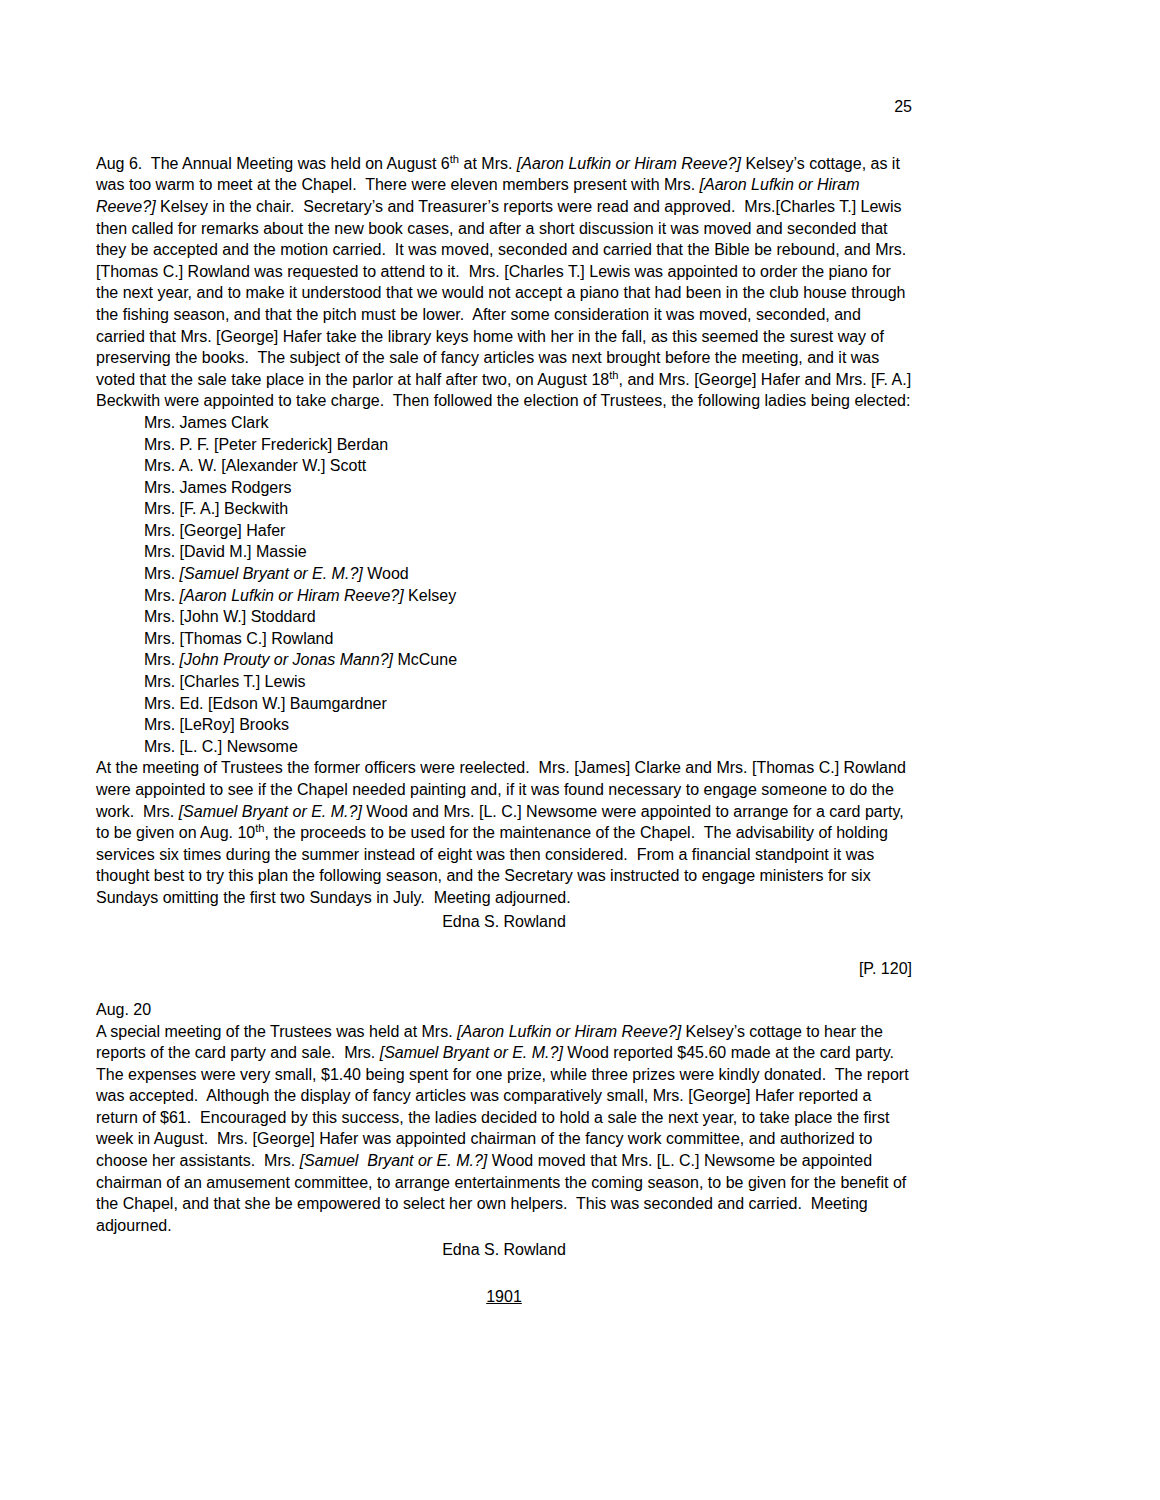25
Aug 6. The Annual Meeting was held on August 6th at Mrs. [Aaron Lufkin or Hiram Reeve?] Kelsey’s cottage, as it was too warm to meet at the Chapel. There were eleven members present with Mrs. [Aaron Lufkin or Hiram Reeve?] Kelsey in the chair. Secretary’s and Treasurer’s reports were read and approved. Mrs.[Charles T.] Lewis then called for remarks about the new book cases, and after a short discussion it was moved and seconded that they be accepted and the motion carried. It was moved, seconded and carried that the Bible be rebound, and Mrs. [Thomas C.] Rowland was requested to attend to it. Mrs. [Charles T.] Lewis was appointed to order the piano for the next year, and to make it understood that we would not accept a piano that had been in the club house through the fishing season, and that the pitch must be lower. After some consideration it was moved, seconded, and carried that Mrs. [George] Hafer take the library keys home with her in the fall, as this seemed the surest way of preserving the books. The subject of the sale of fancy articles was next brought before the meeting, and it was voted that the sale take place in the parlor at half after two, on August 18th, and Mrs. [George] Hafer and Mrs. [F. A.] Beckwith were appointed to take charge. Then followed the election of Trustees, the following ladies being elected:
Mrs. James Clark
Mrs. P. F. [Peter Frederick] Berdan
Mrs. A. W. [Alexander W.] Scott
Mrs. James Rodgers
Mrs. [F. A.] Beckwith
Mrs. [George] Hafer
Mrs. [David M.] Massie
Mrs. [Samuel Bryant or E. M.?] Wood
Mrs. [Aaron Lufkin or Hiram Reeve?] Kelsey
Mrs. [John W.] Stoddard
Mrs. [Thomas C.] Rowland
Mrs. [John Prouty or Jonas Mann?] McCune
Mrs. [Charles T.] Lewis
Mrs. Ed. [Edson W.] Baumgardner
Mrs. [LeRoy] Brooks
Mrs. [L. C.] Newsome
At the meeting of Trustees the former officers were reelected. Mrs. [James] Clarke and Mrs. [Thomas C.] Rowland were appointed to see if the Chapel needed painting and, if it was found necessary to engage someone to do the work. Mrs. [Samuel Bryant or E. M.?] Wood and Mrs. [L. C.] Newsome were appointed to arrange for a card party, to be given on Aug. 10th, the proceeds to be used for the maintenance of the Chapel. The advisability of holding services six times during the summer instead of eight was then considered. From a financial standpoint it was thought best to try this plan the following season, and the Secretary was instructed to engage ministers for six Sundays omitting the first two Sundays in July. Meeting adjourned.
Edna S. Rowland
[P. 120]
Aug. 20
A special meeting of the Trustees was held at Mrs. [Aaron Lufkin or Hiram Reeve?] Kelsey’s cottage to hear the reports of the card party and sale. Mrs. [Samuel Bryant or E. M.?] Wood reported $45.60 made at the card party. The expenses were very small, $1.40 being spent for one prize, while three prizes were kindly donated. The report was accepted. Although the display of fancy articles was comparatively small, Mrs. [George] Hafer reported a return of $61. Encouraged by this success, the ladies decided to hold a sale the next year, to take place the first week in August. Mrs. [George] Hafer was appointed chairman of the fancy work committee, and authorized to choose her assistants. Mrs. [Samuel Bryant or E. M.?] Wood moved that Mrs. [L. C.] Newsome be appointed chairman of an amusement committee, to arrange entertainments the coming season, to be given for the benefit of the Chapel, and that she be empowered to select her own helpers. This was seconded and carried. Meeting adjourned.
Edna S. Rowland
1901